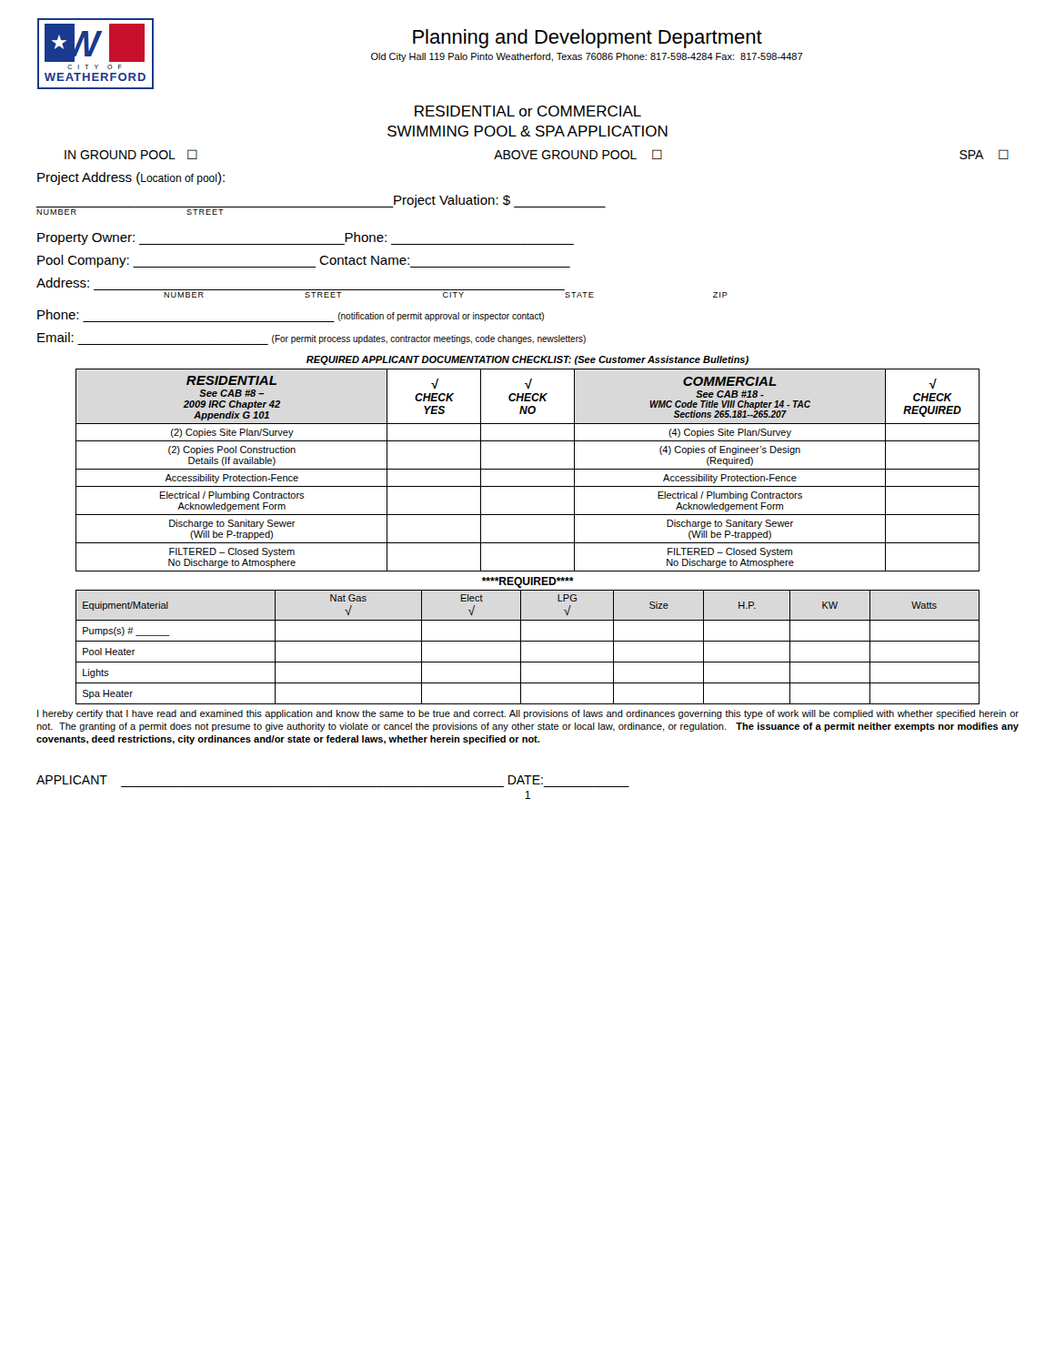★
W
C I T Y O F
WEATHERFORD
Planning and Development Department
Old City Hall 119 Palo Pinto Weatherford, Texas 76086 Phone: 817-598-4284 Fax: 817-598-4487
RESIDENTIAL or COMMERCIAL
SWIMMING POOL & SPA APPLICATION
IN GROUND POOL ☐ ABOVE GROUND POOL ☐ SPA ☐
Project Address (Location of pool):
_______________________________________________Project Valuation: $ ____________
NUMBER STREET
Property Owner: ___________________________Phone: ________________________
Pool Company: ________________________ Contact Name:_____________________
Address: ______________________________________________________________
NUMBER STREET CITY STATE ZIP
Phone: _________________________________ (notification of permit approval or inspector contact)
Email: _________________________ (For permit process updates, contractor meetings, code changes, newsletters)
REQUIRED APPLICANT DOCUMENTATION CHECKLIST: (See Customer Assistance Bulletins)
| RESIDENTIAL See CAB #8 – 2009 IRC Chapter 42 Appendix G 101 | √ CHECK YES | √ CHECK NO | COMMERCIAL See CAB #18 - WMC Code Title VIII Chapter 14 - TAC Sections 265.181--265.207 | √ CHECK REQUIRED |
| --- | --- | --- | --- | --- |
| (2) Copies Site Plan/Survey | | | (4) Copies Site Plan/Survey | |
| (2) Copies Pool Construction Details (If available) | | | (4) Copies of Engineer’s Design (Required) | |
| Accessibility Protection-Fence | | | Accessibility Protection-Fence | |
| Electrical / Plumbing Contractors Acknowledgement Form | | | Electrical / Plumbing Contractors Acknowledgement Form | |
| Discharge to Sanitary Sewer (Will be P-trapped) | | | Discharge to Sanitary Sewer (Will be P-trapped) | |
| FILTERED – Closed System No Discharge to Atmosphere | | | FILTERED – Closed System No Discharge to Atmosphere | |
****REQUIRED****
| Equipment/Material | Nat Gas √ | Elect √ | LPG √ | Size | H.P. | KW | Watts |
| --- | --- | --- | --- | --- | --- | --- | --- |
| Pumps(s) # ______ | | | | | | | |
| Pool Heater | | | | | | | |
| Lights | | | | | | | |
| Spa Heater | | | | | | | |
I hereby certify that I have read and examined this application and know the same to be true and correct. All provisions of laws and ordinances governing this type of work will be complied with whether specified herein or not. The granting of a permit does not presume to give authority to violate or cancel the provisions of any other state or local law, ordinance, or regulation. The issuance of a permit neither exempts nor modifies any covenants, deed restrictions, city ordinances and/or state or federal laws, whether herein specified or not.
APPLICANT ______________________________________________________ DATE:____________
1